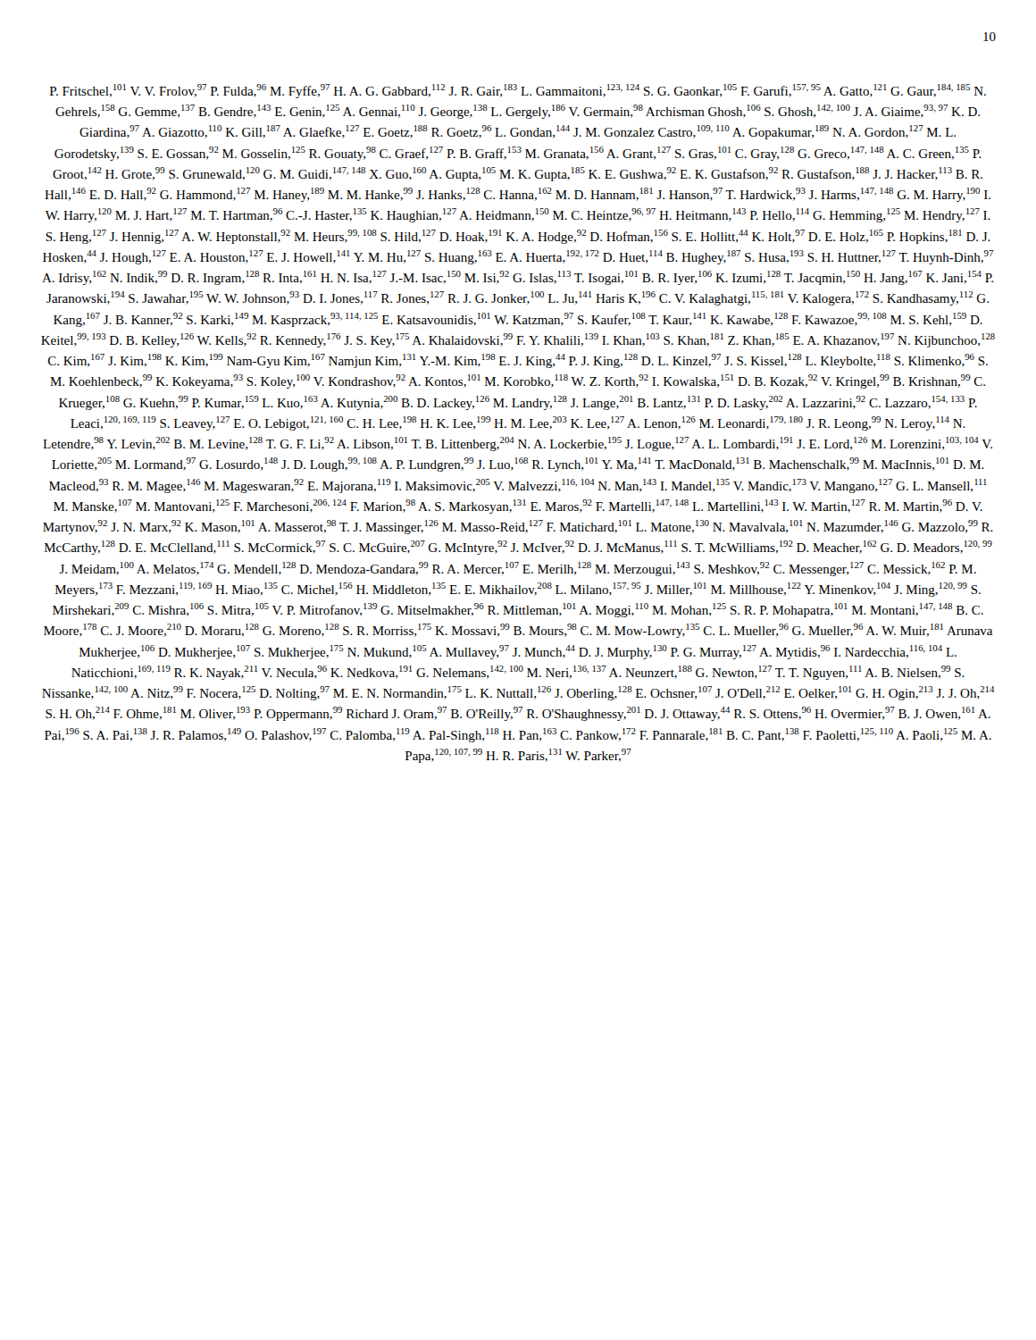10
P. Fritschel,101 V. V. Frolov,97 P. Fulda,96 M. Fyffe,97 H. A. G. Gabbard,112 J. R. Gair,183 L. Gammaitoni,123, 124 S. G. Gaonkar,105 F. Garufi,157, 95 A. Gatto,121 G. Gaur,184, 185 N. Gehrels,158 G. Gemme,137 B. Gendre,143 E. Genin,125 A. Gennai,110 J. George,138 L. Gergely,186 V. Germain,98 Archisman Ghosh,106 S. Ghosh,142, 100 J. A. Giaime,93, 97 K. D. Giardina,97 A. Giazotto,110 K. Gill,187 A. Glaefke,127 E. Goetz,188 R. Goetz,96 L. Gondan,144 J. M. Gonzalez Castro,109, 110 A. Gopakumar,189 N. A. Gordon,127 M. L. Gorodetsky,139 S. E. Gossan,92 M. Gosselin,125 R. Gouaty,98 C. Graef,127 P. B. Graff,153 M. Granata,156 A. Grant,127 S. Gras,101 C. Gray,128 G. Greco,147, 148 A. C. Green,135 P. Groot,142 H. Grote,99 S. Grunewald,120 G. M. Guidi,147, 148 X. Guo,160 A. Gupta,105 M. K. Gupta,185 K. E. Gushwa,92 E. K. Gustafson,92 R. Gustafson,188 J. J. Hacker,113 B. R. Hall,146 E. D. Hall,92 G. Hammond,127 M. Haney,189 M. M. Hanke,99 J. Hanks,128 C. Hanna,162 M. D. Hannam,181 J. Hanson,97 T. Hardwick,93 J. Harms,147, 148 G. M. Harry,190 I. W. Harry,120 M. J. Hart,127 M. T. Hartman,96 C.-J. Haster,135 K. Haughian,127 A. Heidmann,150 M. C. Heintze,96, 97 H. Heitmann,143 P. Hello,114 G. Hemming,125 M. Hendry,127 I. S. Heng,127 J. Hennig,127 A. W. Heptonstall,92 M. Heurs,99, 108 S. Hild,127 D. Hoak,191 K. A. Hodge,92 D. Hofman,156 S. E. Hollitt,44 K. Holt,97 D. E. Holz,165 P. Hopkins,181 D. J. Hosken,44 J. Hough,127 E. A. Houston,127 E. J. Howell,141 Y. M. Hu,127 S. Huang,163 E. A. Huerta,192, 172 D. Huet,114 B. Hughey,187 S. Husa,193 S. H. Huttner,127 T. Huynh-Dinh,97 A. Idrisy,162 N. Indik,99 D. R. Ingram,128 R. Inta,161 H. N. Isa,127 J.-M. Isac,150 M. Isi,92 G. Islas,113 T. Isogai,101 B. R. Iyer,106 K. Izumi,128 T. Jacqmin,150 H. Jang,167 K. Jani,154 P. Jaranowski,194 S. Jawahar,195 W. W. Johnson,93 D. I. Jones,117 R. Jones,127 R. J. G. Jonker,100 L. Ju,141 Haris K,196 C. V. Kalaghatgi,115, 181 V. Kalogera,172 S. Kandhasamy,112 G. Kang,167 J. B. Kanner,92 S. Karki,149 M. Kasprzack,93, 114, 125 E. Katsavounidis,101 W. Katzman,97 S. Kaufer,108 T. Kaur,141 K. Kawabe,128 F. Kawazoe,99, 108 M. S. Kehl,159 D. Keitel,99, 193 D. B. Kelley,126 W. Kells,92 R. Kennedy,176 J. S. Key,175 A. Khalaidovski,99 F. Y. Khalili,139 I. Khan,103 S. Khan,181 Z. Khan,185 E. A. Khazanov,197 N. Kijbunchoo,128 C. Kim,167 J. Kim,198 K. Kim,199 Nam-Gyu Kim,167 Namjun Kim,131 Y.-M. Kim,198 E. J. King,44 P. J. King,128 D. L. Kinzel,97 J. S. Kissel,128 L. Kleybolte,118 S. Klimenko,96 S. M. Koehlenbeck,99 K. Kokeyama,93 S. Koley,100 V. Kondrashov,92 A. Kontos,101 M. Korobko,118 W. Z. Korth,92 I. Kowalska,151 D. B. Kozak,92 V. Kringel,99 B. Krishnan,99 C. Krueger,108 G. Kuehn,99 P. Kumar,159 L. Kuo,163 A. Kutynia,200 B. D. Lackey,126 M. Landry,128 J. Lange,201 B. Lantz,131 P. D. Lasky,202 A. Lazzarini,92 C. Lazzaro,154, 133 P. Leaci,120, 169, 119 S. Leavey,127 E. O. Lebigot,121, 160 C. H. Lee,198 H. K. Lee,199 H. M. Lee,203 K. Lee,127 A. Lenon,126 M. Leonardi,179, 180 J. R. Leong,99 N. Leroy,114 N. Letendre,98 Y. Levin,202 B. M. Levine,128 T. G. F. Li,92 A. Libson,101 T. B. Littenberg,204 N. A. Lockerbie,195 J. Logue,127 A. L. Lombardi,191 J. E. Lord,126 M. Lorenzini,103, 104 V. Loriette,205 M. Lormand,97 G. Losurdo,148 J. D. Lough,99, 108 A. P. Lundgren,99 J. Luo,168 R. Lynch,101 Y. Ma,141 T. MacDonald,131 B. Machenschalk,99 M. MacInnis,101 D. M. Macleod,93 R. M. Magee,146 M. Mageswaran,92 E. Majorana,119 I. Maksimovic,205 V. Malvezzi,116, 104 N. Man,143 I. Mandel,135 V. Mandic,173 V. Mangano,127 G. L. Mansell,111 M. Manske,107 M. Mantovani,125 F. Marchesoni,206, 124 F. Marion,98 A. S. Markosyan,131 E. Maros,92 F. Martelli,147, 148 L. Martellini,143 I. W. Martin,127 R. M. Martin,96 D. V. Martynov,92 J. N. Marx,92 K. Mason,101 A. Masserot,98 T. J. Massinger,126 M. Masso-Reid,127 F. Matichard,101 L. Matone,130 N. Mavalvala,101 N. Mazumder,146 G. Mazzolo,99 R. McCarthy,128 D. E. McClelland,111 S. McCormick,97 S. C. McGuire,207 G. McIntyre,92 J. McIver,92 D. J. McManus,111 S. T. McWilliams,192 D. Meacher,162 G. D. Meadors,120, 99 J. Meidam,100 A. Melatos,174 G. Mendell,128 D. Mendoza-Gandara,99 R. A. Mercer,107 E. Merilh,128 M. Merzougui,143 S. Meshkov,92 C. Messenger,127 C. Messick,162 P. M. Meyers,173 F. Mezzani,119, 169 H. Miao,135 C. Michel,156 H. Middleton,135 E. E. Mikhailov,208 L. Milano,157, 95 J. Miller,101 M. Millhouse,122 Y. Minenkov,104 J. Ming,120, 99 S. Mirshekari,209 C. Mishra,106 S. Mitra,105 V. P. Mitrofanov,139 G. Mitselmakher,96 R. Mittleman,101 A. Moggi,110 M. Mohan,125 S. R. P. Mohapatra,101 M. Montani,147, 148 B. C. Moore,178 C. J. Moore,210 D. Moraru,128 G. Moreno,128 S. R. Morriss,175 K. Mossavi,99 B. Mours,98 C. M. Mow-Lowry,135 C. L. Mueller,96 G. Mueller,96 A. W. Muir,181 Arunava Mukherjee,106 D. Mukherjee,107 S. Mukherjee,175 N. Mukund,105 A. Mullavey,97 J. Munch,44 D. J. Murphy,130 P. G. Murray,127 A. Mytidis,96 I. Nardecchia,116, 104 L. Naticchioni,169, 119 R. K. Nayak,211 V. Necula,96 K. Nedkova,191 G. Nelemans,142, 100 M. Neri,136, 137 A. Neunzert,188 G. Newton,127 T. T. Nguyen,111 A. B. Nielsen,99 S. Nissanke,142, 100 A. Nitz,99 F. Nocera,125 D. Nolting,97 M. E. N. Normandin,175 L. K. Nuttall,126 J. Oberling,128 E. Ochsner,107 J. O'Dell,212 E. Oelker,101 G. H. Ogin,213 J. J. Oh,214 S. H. Oh,214 F. Ohme,181 M. Oliver,193 P. Oppermann,99 Richard J. Oram,97 B. O'Reilly,97 R. O'Shaughnessy,201 D. J. Ottaway,44 R. S. Ottens,96 H. Overmier,97 B. J. Owen,161 A. Pai,196 S. A. Pai,138 J. R. Palamos,149 O. Palashov,197 C. Palomba,119 A. Pal-Singh,118 H. Pan,163 C. Pankow,172 F. Pannarale,181 B. C. Pant,138 F. Paoletti,125, 110 A. Paoli,125 M. A. Papa,120, 107, 99 H. R. Paris,131 W. Parker,97